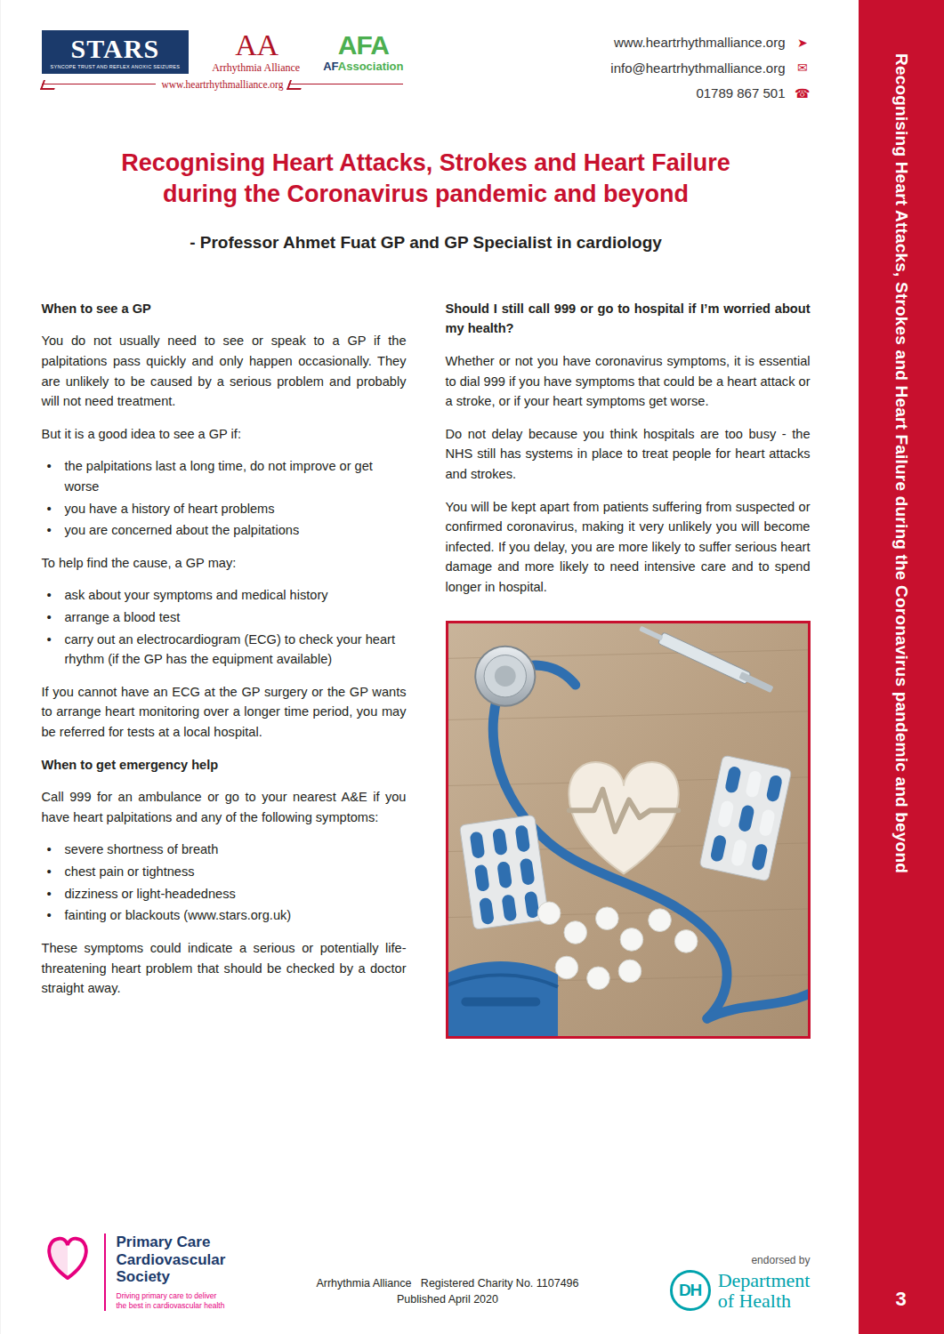Recognising Heart Attacks, Strokes and Heart Failure during the Coronavirus pandemic and beyond
3
STARS
Syncope Trust And Reflex anoxic Seizures
A  A
Arrhythmia Alliance
AFA
AFAssociation
www.heartrhythmalliance.org
www.heartrhythmalliance.org➤
info@heartrhythmalliance.org✉
01789 867 501☎
Recognising Heart Attacks, Strokes and Heart Failure
during the Coronavirus pandemic and beyond
- Professor Ahmet Fuat GP and GP Specialist in cardiology
When to see a GP
You do not usually need to see or speak to a GP if the palpitations pass quickly and only happen occasionally. They are unlikely to be caused by a serious problem and probably will not need treatment.
But it is a good idea to see a GP if:
the palpitations last a long time, do not improve or get worse
you have a history of heart problems
you are concerned about the palpitations
To help find the cause, a GP may:
ask about your symptoms and medical history
arrange a blood test
carry out an electrocardiogram (ECG) to check your heart rhythm (if the GP has the equipment available)
If you cannot have an ECG at the GP surgery or the GP wants to arrange heart monitoring over a longer time period, you may be referred for tests at a local hospital.
When to get emergency help
Call 999 for an ambulance or go to your nearest A&E if you have heart palpitations and any of the following symptoms:
severe shortness of breath
chest pain or tightness
dizziness or light-headedness
fainting or blackouts (www.stars.org.uk)
These symptoms could indicate a serious or potentially life-threatening heart problem that should be checked by a doctor straight away.
Should I still call 999 or go to hospital if I’m worried about my health?
Whether or not you have coronavirus symptoms, it is essential to dial 999 if you have symptoms that could be a heart attack or a stroke, or if your heart symptoms get worse.
Do not delay because you think hospitals are too busy - the NHS still has systems in place to treat people for heart attacks and strokes.
You will be kept apart from patients suffering from suspected or confirmed coronavirus, making it very unlikely you will become infected. If you delay, you are more likely to suffer serious heart damage and more likely to need intensive care and to spend longer in hospital.
Primary Care
Cardiovascular
Society
Driving primary care to deliver
the best in cardiovascular health
Arrhythmia Alliance Registered Charity No. 1107496
Published April 2020
endorsed by
DH
Department
of Health